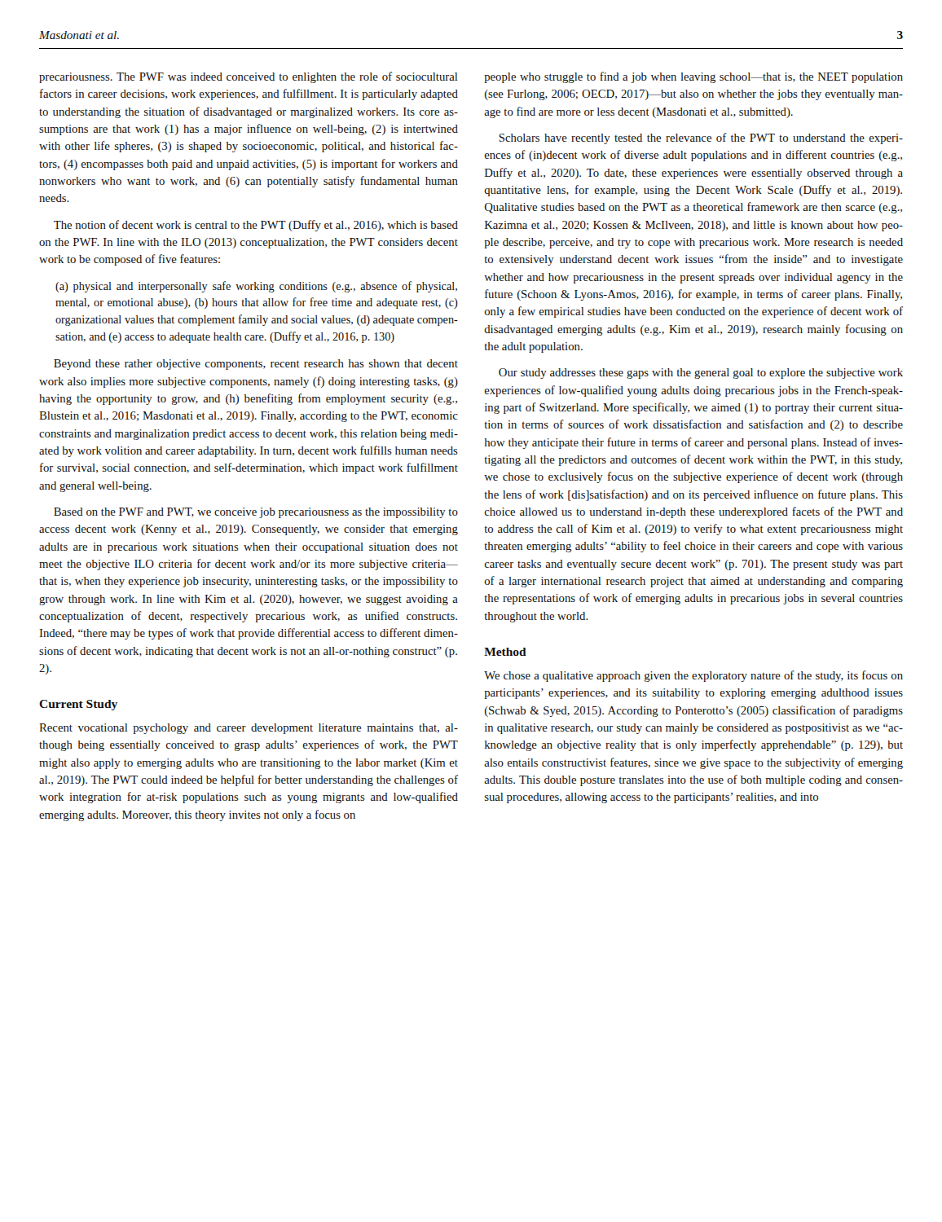Masdonati et al. 3
precariousness. The PWF was indeed conceived to enlighten the role of sociocultural factors in career decisions, work experiences, and fulfillment. It is particularly adapted to understanding the situation of disadvantaged or marginalized workers. Its core assumptions are that work (1) has a major influence on well-being, (2) is intertwined with other life spheres, (3) is shaped by socioeconomic, political, and historical factors, (4) encompasses both paid and unpaid activities, (5) is important for workers and nonworkers who want to work, and (6) can potentially satisfy fundamental human needs.
The notion of decent work is central to the PWT (Duffy et al., 2016), which is based on the PWF. In line with the ILO (2013) conceptualization, the PWT considers decent work to be composed of five features:
(a) physical and interpersonally safe working conditions (e.g., absence of physical, mental, or emotional abuse), (b) hours that allow for free time and adequate rest, (c) organizational values that complement family and social values, (d) adequate compensation, and (e) access to adequate health care. (Duffy et al., 2016, p. 130)
Beyond these rather objective components, recent research has shown that decent work also implies more subjective components, namely (f) doing interesting tasks, (g) having the opportunity to grow, and (h) benefiting from employment security (e.g., Blustein et al., 2016; Masdonati et al., 2019). Finally, according to the PWT, economic constraints and marginalization predict access to decent work, this relation being mediated by work volition and career adaptability. In turn, decent work fulfills human needs for survival, social connection, and self-determination, which impact work fulfillment and general well-being.
Based on the PWF and PWT, we conceive job precariousness as the impossibility to access decent work (Kenny et al., 2019). Consequently, we consider that emerging adults are in precarious work situations when their occupational situation does not meet the objective ILO criteria for decent work and/or its more subjective criteria—that is, when they experience job insecurity, uninteresting tasks, or the impossibility to grow through work. In line with Kim et al. (2020), however, we suggest avoiding a conceptualization of decent, respectively precarious work, as unified constructs. Indeed, “there may be types of work that provide differential access to different dimensions of decent work, indicating that decent work is not an all-or-nothing construct” (p. 2).
Current Study
Recent vocational psychology and career development literature maintains that, although being essentially conceived to grasp adults’ experiences of work, the PWT might also apply to emerging adults who are transitioning to the labor market (Kim et al., 2019). The PWT could indeed be helpful for better understanding the challenges of work integration for at-risk populations such as young migrants and low-qualified emerging adults. Moreover, this theory invites not only a focus on
people who struggle to find a job when leaving school—that is, the NEET population (see Furlong, 2006; OECD, 2017)—but also on whether the jobs they eventually manage to find are more or less decent (Masdonati et al., submitted).
Scholars have recently tested the relevance of the PWT to understand the experiences of (in)decent work of diverse adult populations and in different countries (e.g., Duffy et al., 2020). To date, these experiences were essentially observed through a quantitative lens, for example, using the Decent Work Scale (Duffy et al., 2019). Qualitative studies based on the PWT as a theoretical framework are then scarce (e.g., Kazimna et al., 2020; Kossen & McIlveen, 2018), and little is known about how people describe, perceive, and try to cope with precarious work. More research is needed to extensively understand decent work issues “from the inside” and to investigate whether and how precariousness in the present spreads over individual agency in the future (Schoon & Lyons-Amos, 2016), for example, in terms of career plans. Finally, only a few empirical studies have been conducted on the experience of decent work of disadvantaged emerging adults (e.g., Kim et al., 2019), research mainly focusing on the adult population.
Our study addresses these gaps with the general goal to explore the subjective work experiences of low-qualified young adults doing precarious jobs in the French-speaking part of Switzerland. More specifically, we aimed (1) to portray their current situation in terms of sources of work dissatisfaction and satisfaction and (2) to describe how they anticipate their future in terms of career and personal plans. Instead of investigating all the predictors and outcomes of decent work within the PWT, in this study, we chose to exclusively focus on the subjective experience of decent work (through the lens of work [dis]satisfaction) and on its perceived influence on future plans. This choice allowed us to understand in-depth these underexplored facets of the PWT and to address the call of Kim et al. (2019) to verify to what extent precariousness might threaten emerging adults’ “ability to feel choice in their careers and cope with various career tasks and eventually secure decent work” (p. 701). The present study was part of a larger international research project that aimed at understanding and comparing the representations of work of emerging adults in precarious jobs in several countries throughout the world.
Method
We chose a qualitative approach given the exploratory nature of the study, its focus on participants’ experiences, and its suitability to exploring emerging adulthood issues (Schwab & Syed, 2015). According to Ponterotto’s (2005) classification of paradigms in qualitative research, our study can mainly be considered as postpositivist as we “acknowledge an objective reality that is only imperfectly apprehendable” (p. 129), but also entails constructivist features, since we give space to the subjectivity of emerging adults. This double posture translates into the use of both multiple coding and consensual procedures, allowing access to the participants’ realities, and into